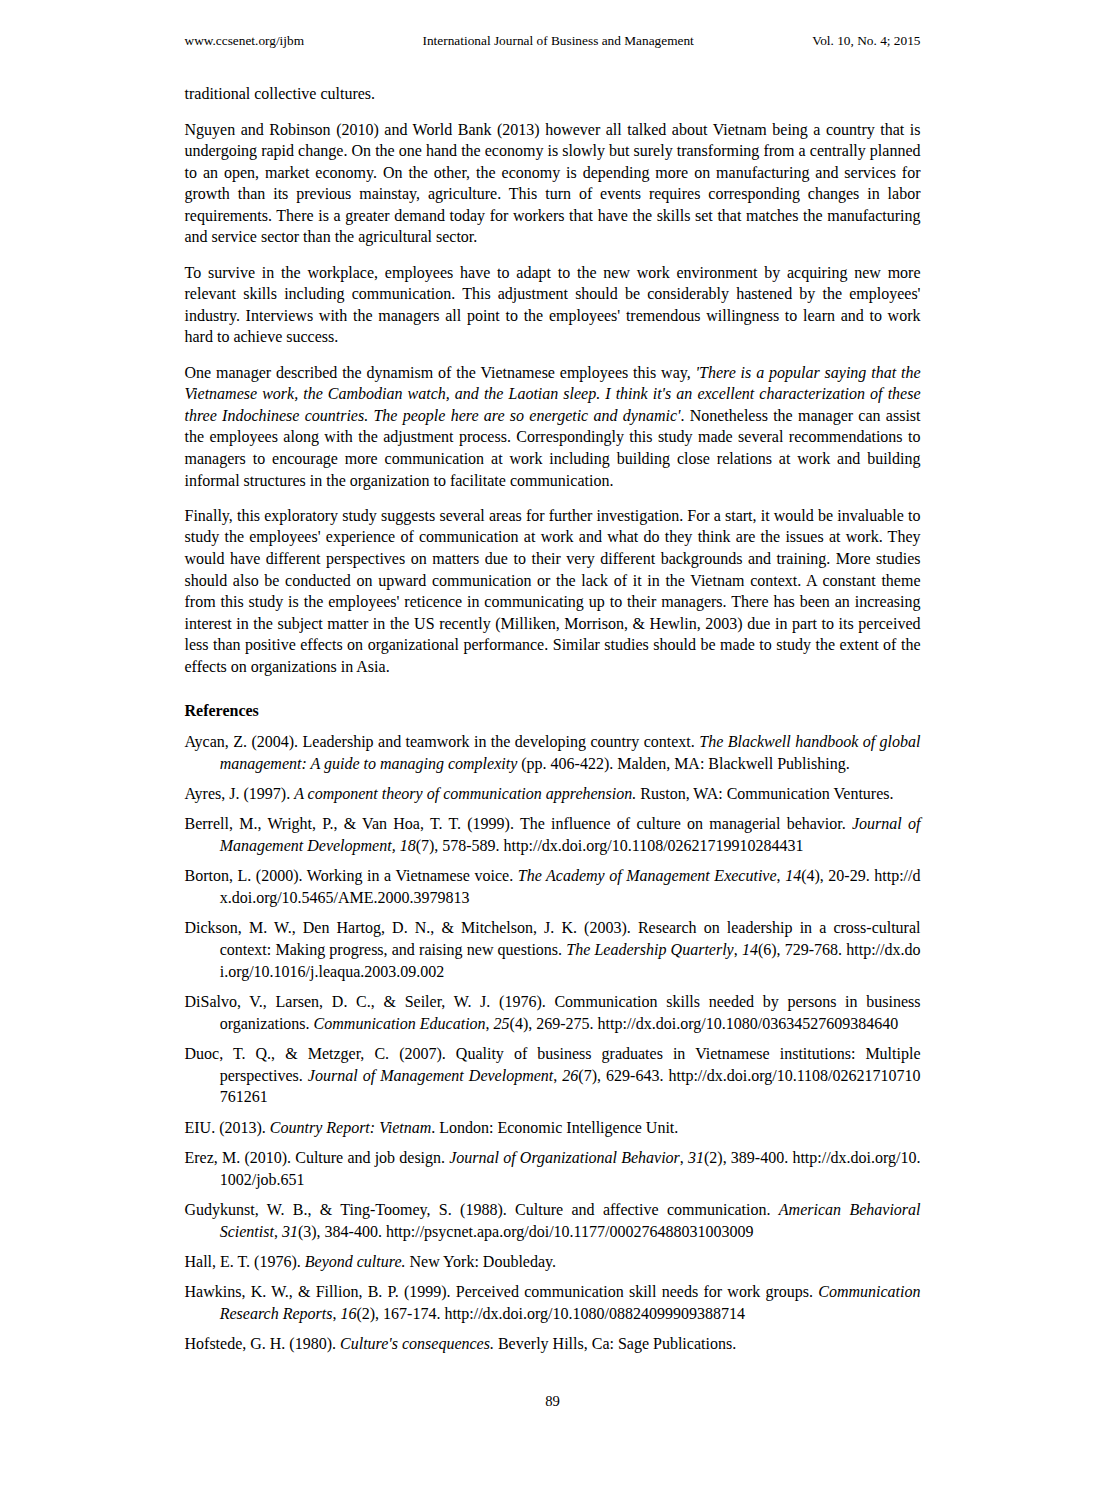www.ccsenet.org/ijbm International Journal of Business and Management Vol. 10, No. 4; 2015
traditional collective cultures.
Nguyen and Robinson (2010) and World Bank (2013) however all talked about Vietnam being a country that is undergoing rapid change. On the one hand the economy is slowly but surely transforming from a centrally planned to an open, market economy. On the other, the economy is depending more on manufacturing and services for growth than its previous mainstay, agriculture. This turn of events requires corresponding changes in labor requirements. There is a greater demand today for workers that have the skills set that matches the manufacturing and service sector than the agricultural sector.
To survive in the workplace, employees have to adapt to the new work environment by acquiring new more relevant skills including communication. This adjustment should be considerably hastened by the employees' industry. Interviews with the managers all point to the employees' tremendous willingness to learn and to work hard to achieve success.
One manager described the dynamism of the Vietnamese employees this way, 'There is a popular saying that the Vietnamese work, the Cambodian watch, and the Laotian sleep. I think it's an excellent characterization of these three Indochinese countries. The people here are so energetic and dynamic'. Nonetheless the manager can assist the employees along with the adjustment process. Correspondingly this study made several recommendations to managers to encourage more communication at work including building close relations at work and building informal structures in the organization to facilitate communication.
Finally, this exploratory study suggests several areas for further investigation. For a start, it would be invaluable to study the employees' experience of communication at work and what do they think are the issues at work. They would have different perspectives on matters due to their very different backgrounds and training. More studies should also be conducted on upward communication or the lack of it in the Vietnam context. A constant theme from this study is the employees' reticence in communicating up to their managers. There has been an increasing interest in the subject matter in the US recently (Milliken, Morrison, & Hewlin, 2003) due in part to its perceived less than positive effects on organizational performance. Similar studies should be made to study the extent of the effects on organizations in Asia.
References
Aycan, Z. (2004). Leadership and teamwork in the developing country context. The Blackwell handbook of global management: A guide to managing complexity (pp. 406-422). Malden, MA: Blackwell Publishing.
Ayres, J. (1997). A component theory of communication apprehension. Ruston, WA: Communication Ventures.
Berrell, M., Wright, P., & Van Hoa, T. T. (1999). The influence of culture on managerial behavior. Journal of Management Development, 18(7), 578-589. http://dx.doi.org/10.1108/02621719910284431
Borton, L. (2000). Working in a Vietnamese voice. The Academy of Management Executive, 14(4), 20-29. http://dx.doi.org/10.5465/AME.2000.3979813
Dickson, M. W., Den Hartog, D. N., & Mitchelson, J. K. (2003). Research on leadership in a cross-cultural context: Making progress, and raising new questions. The Leadership Quarterly, 14(6), 729-768. http://dx.doi.org/10.1016/j.leaqua.2003.09.002
DiSalvo, V., Larsen, D. C., & Seiler, W. J. (1976). Communication skills needed by persons in business organizations. Communication Education, 25(4), 269-275. http://dx.doi.org/10.1080/03634527609384640
Duoc, T. Q., & Metzger, C. (2007). Quality of business graduates in Vietnamese institutions: Multiple perspectives. Journal of Management Development, 26(7), 629-643. http://dx.doi.org/10.1108/02621710710761261
EIU. (2013). Country Report: Vietnam. London: Economic Intelligence Unit.
Erez, M. (2010). Culture and job design. Journal of Organizational Behavior, 31(2), 389-400. http://dx.doi.org/10.1002/job.651
Gudykunst, W. B., & Ting-Toomey, S. (1988). Culture and affective communication. American Behavioral Scientist, 31(3), 384-400. http://psycnet.apa.org/doi/10.1177/000276488031003009
Hall, E. T. (1976). Beyond culture. New York: Doubleday.
Hawkins, K. W., & Fillion, B. P. (1999). Perceived communication skill needs for work groups. Communication Research Reports, 16(2), 167-174. http://dx.doi.org/10.1080/08824099909388714
Hofstede, G. H. (1980). Culture's consequences. Beverly Hills, Ca: Sage Publications.
89